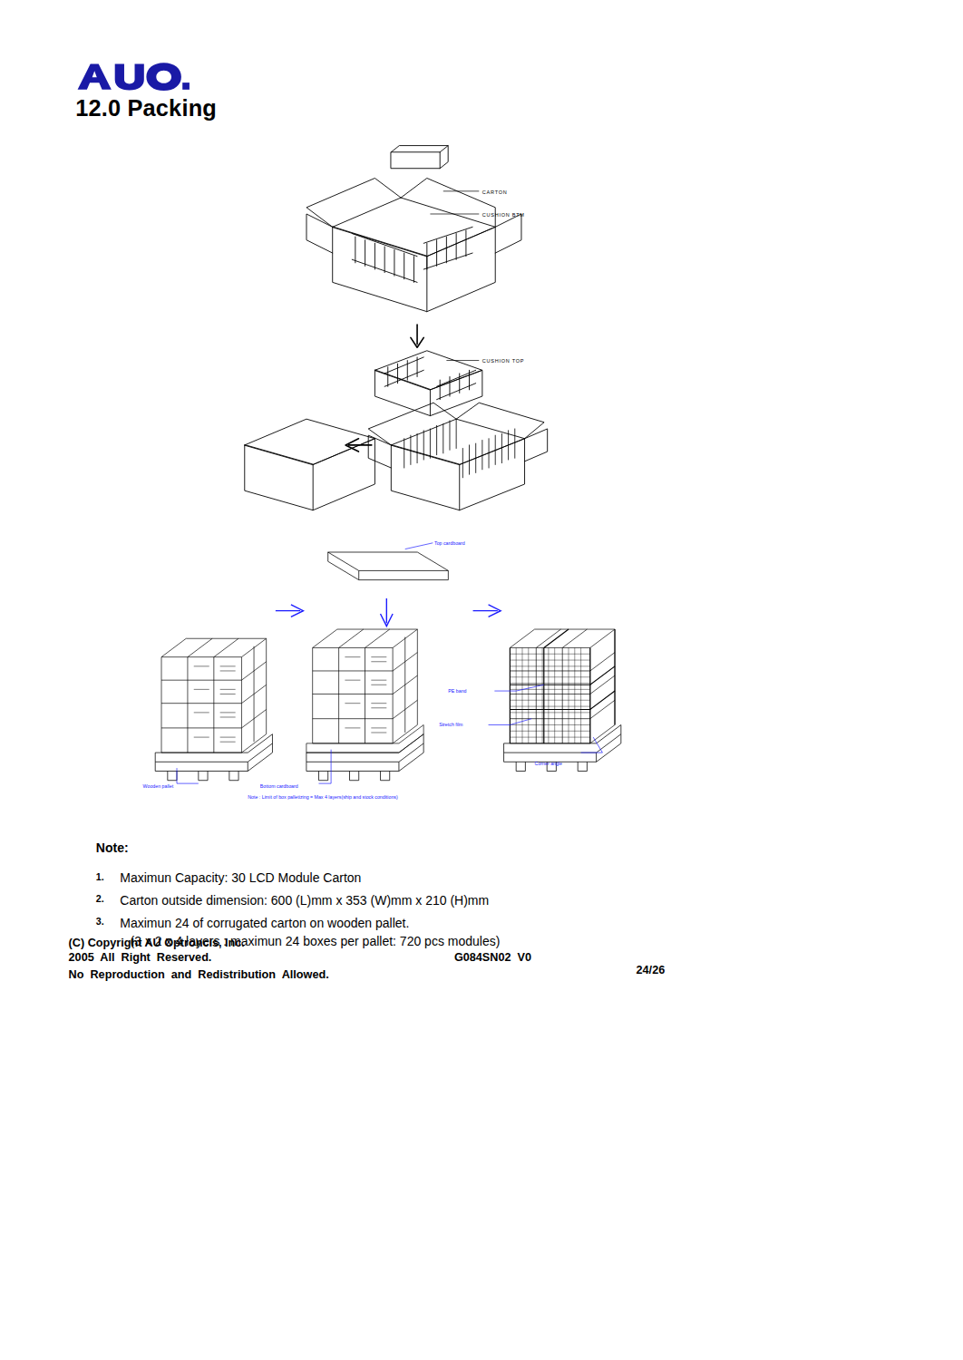12.0 Packing
CARTON CUSHION BTM CUSHION TOP
Top cardboard Wooden pallet Bottom cardboard PE band Stretch film Corner angle Note : Limit of box palletizing = Max 4 layers(ship and stock conditions)
Note:
Maximun Capacity: 30 LCD Module Carton
Carton outside dimension: 600 (L)mm x 353 (W)mm x 210 (H)mm
Maximun 24 of corrugated carton on wooden pallet. (3 x 2 x 4 layers : maximun 24 boxes per pallet: 720 pcs modules)
(C) Copyright AU Optroncis, Inc.
2005 All Right Reserved.
No Reproduction and Redistribution Allowed.
G084SN02 V0
24/26